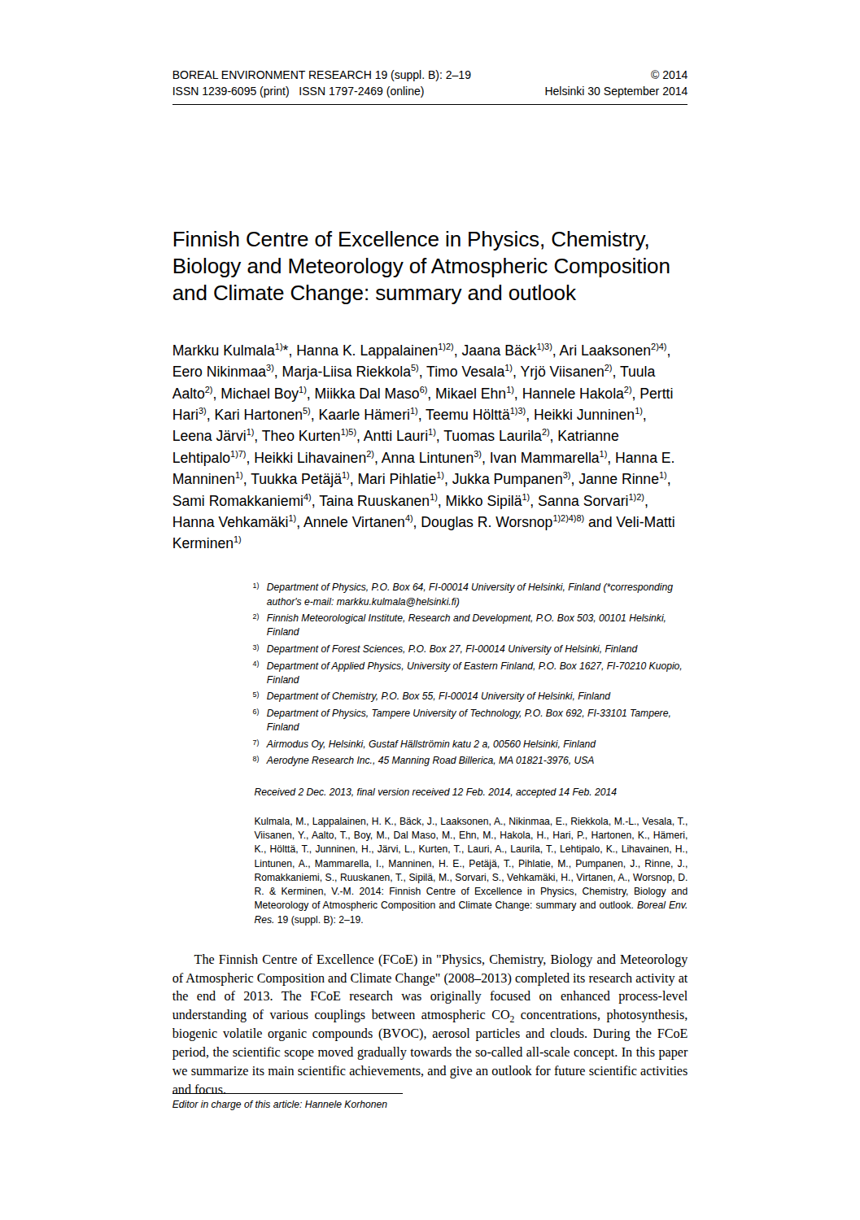BOREAL ENVIRONMENT RESEARCH 19 (suppl. B): 2–19 © 2014
ISSN 1239-6095 (print) ISSN 1797-2469 (online) Helsinki 30 September 2014
Finnish Centre of Excellence in Physics, Chemistry, Biology and Meteorology of Atmospheric Composition and Climate Change: summary and outlook
Markku Kulmala1)*, Hanna K. Lappalainen1)2), Jaana Bäck1)3), Ari Laaksonen2)4), Eero Nikinmaa3), Marja-Liisa Riekkola5), Timo Vesala1), Yrjö Viisanen2), Tuula Aalto2), Michael Boy1), Miikka Dal Maso6), Mikael Ehn1), Hannele Hakola2), Pertti Hari3), Kari Hartonen5), Kaarle Hämeri1), Teemu Hölttä1)3), Heikki Junninen1), Leena Järvi1), Theo Kurten1)5), Antti Lauri1), Tuomas Laurila2), Katrianne Lehtipalo1)7), Heikki Lihavainen2), Anna Lintunen3), Ivan Mammarella1), Hanna E. Manninen1), Tuukka Petäjä1), Mari Pihlatie1), Jukka Pumpanen3), Janne Rinne1), Sami Romakkaniemi4), Taina Ruuskanen1), Mikko Sipilä1), Sanna Sorvari1)2), Hanna Vehkamäki1), Annele Virtanen4), Douglas R. Worsnop1)2)4)8) and Veli-Matti Kerminen1)
1) Department of Physics, P.O. Box 64, FI-00014 University of Helsinki, Finland (*corresponding author's e-mail: markku.kulmala@helsinki.fi)
2) Finnish Meteorological Institute, Research and Development, P.O. Box 503, 00101 Helsinki, Finland
3) Department of Forest Sciences, P.O. Box 27, FI-00014 University of Helsinki, Finland
4) Department of Applied Physics, University of Eastern Finland, P.O. Box 1627, FI-70210 Kuopio, Finland
5) Department of Chemistry, P.O. Box 55, FI-00014 University of Helsinki, Finland
6) Department of Physics, Tampere University of Technology, P.O. Box 692, FI-33101 Tampere, Finland
7) Airmodus Oy, Helsinki, Gustaf Hällströmin katu 2 a, 00560 Helsinki, Finland
8) Aerodyne Research Inc., 45 Manning Road Billerica, MA 01821-3976, USA
Received 2 Dec. 2013, final version received 12 Feb. 2014, accepted 14 Feb. 2014
Kulmala, M., Lappalainen, H. K., Bäck, J., Laaksonen, A., Nikinmaa, E., Riekkola, M.-L., Vesala, T., Viisanen, Y., Aalto, T., Boy, M., Dal Maso, M., Ehn, M., Hakola, H., Hari, P., Hartonen, K., Hämeri, K., Hölttä, T., Junninen, H., Järvi, L., Kurten, T., Lauri, A., Laurila, T., Lehtipalo, K., Lihavainen, H., Lintunen, A., Mammarella, I., Manninen, H. E., Petäjä, T., Pihlatie, M., Pumpanen, J., Rinne, J., Romakkaniemi, S., Ruuskanen, T., Sipilä, M., Sorvari, S., Vehkamäki, H., Virtanen, A., Worsnop, D. R. & Kerminen, V.-M. 2014: Finnish Centre of Excellence in Physics, Chemistry, Biology and Meteorology of Atmospheric Composition and Climate Change: summary and outlook. Boreal Env. Res. 19 (suppl. B): 2–19.
The Finnish Centre of Excellence (FCoE) in "Physics, Chemistry, Biology and Meteorology of Atmospheric Composition and Climate Change" (2008–2013) completed its research activity at the end of 2013. The FCoE research was originally focused on enhanced process-level understanding of various couplings between atmospheric CO2 concentrations, photosynthesis, biogenic volatile organic compounds (BVOC), aerosol particles and clouds. During the FCoE period, the scientific scope moved gradually towards the so-called all-scale concept. In this paper we summarize its main scientific achievements, and give an outlook for future scientific activities and focus.
Editor in charge of this article: Hannele Korhonen